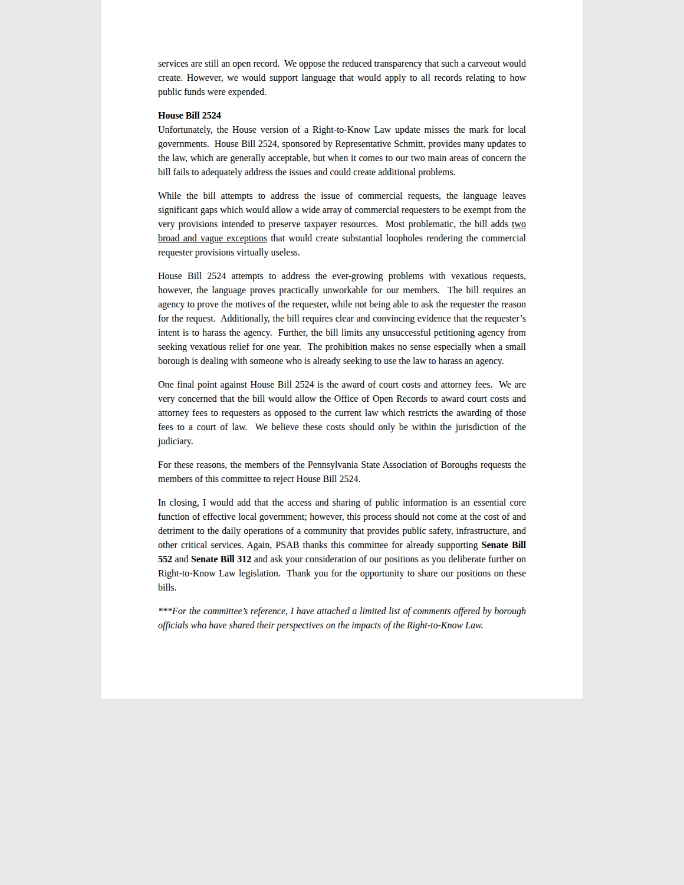services are still an open record. We oppose the reduced transparency that such a carveout would create. However, we would support language that would apply to all records relating to how public funds were expended.
House Bill 2524
Unfortunately, the House version of a Right-to-Know Law update misses the mark for local governments. House Bill 2524, sponsored by Representative Schmitt, provides many updates to the law, which are generally acceptable, but when it comes to our two main areas of concern the bill fails to adequately address the issues and could create additional problems.
While the bill attempts to address the issue of commercial requests, the language leaves significant gaps which would allow a wide array of commercial requesters to be exempt from the very provisions intended to preserve taxpayer resources. Most problematic, the bill adds two broad and vague exceptions that would create substantial loopholes rendering the commercial requester provisions virtually useless.
House Bill 2524 attempts to address the ever-growing problems with vexatious requests, however, the language proves practically unworkable for our members. The bill requires an agency to prove the motives of the requester, while not being able to ask the requester the reason for the request. Additionally, the bill requires clear and convincing evidence that the requester’s intent is to harass the agency. Further, the bill limits any unsuccessful petitioning agency from seeking vexatious relief for one year. The prohibition makes no sense especially when a small borough is dealing with someone who is already seeking to use the law to harass an agency.
One final point against House Bill 2524 is the award of court costs and attorney fees. We are very concerned that the bill would allow the Office of Open Records to award court costs and attorney fees to requesters as opposed to the current law which restricts the awarding of those fees to a court of law. We believe these costs should only be within the jurisdiction of the judiciary.
For these reasons, the members of the Pennsylvania State Association of Boroughs requests the members of this committee to reject House Bill 2524.
In closing, I would add that the access and sharing of public information is an essential core function of effective local government; however, this process should not come at the cost of and detriment to the daily operations of a community that provides public safety, infrastructure, and other critical services. Again, PSAB thanks this committee for already supporting Senate Bill 552 and Senate Bill 312 and ask your consideration of our positions as you deliberate further on Right-to-Know Law legislation. Thank you for the opportunity to share our positions on these bills.
***For the committee’s reference, I have attached a limited list of comments offered by borough officials who have shared their perspectives on the impacts of the Right-to-Know Law.